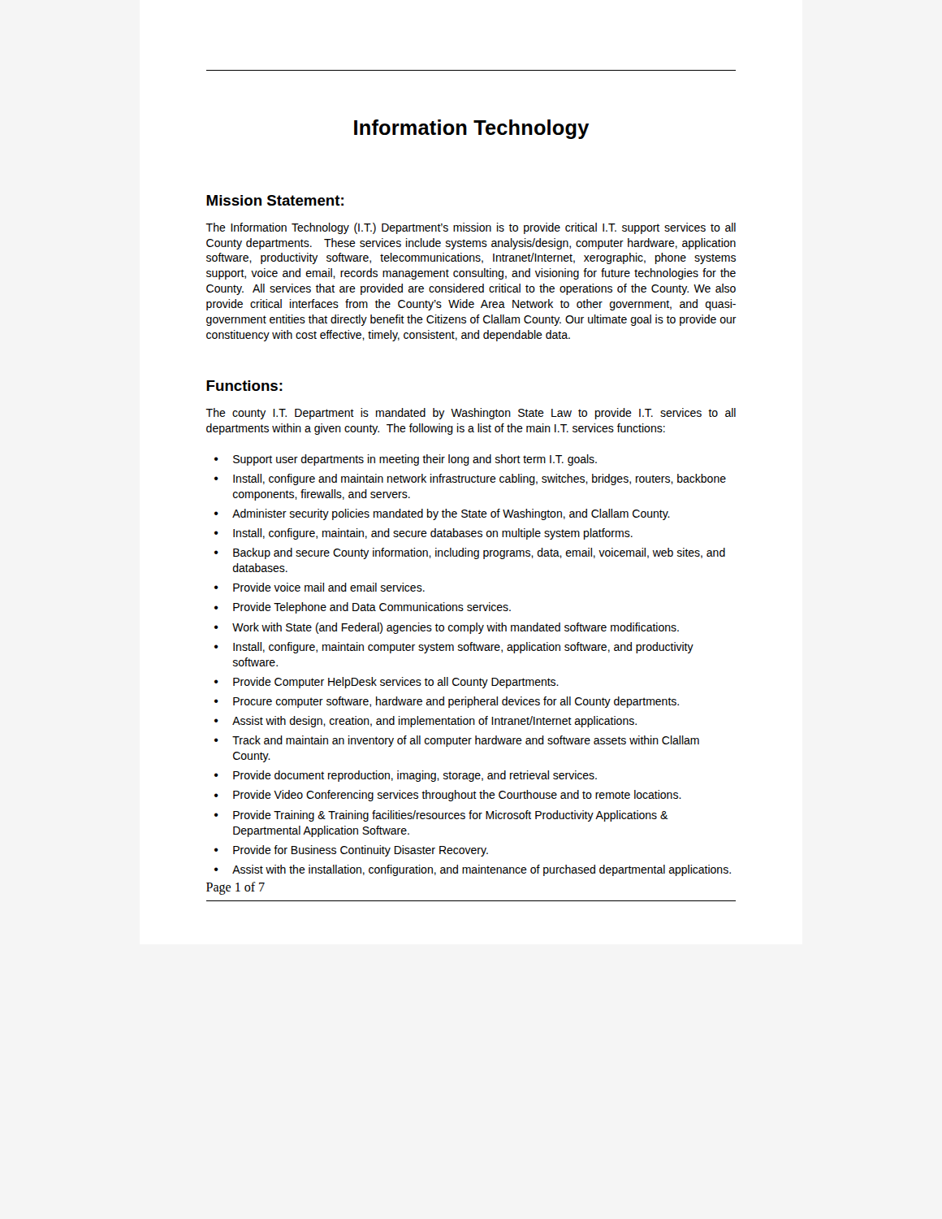Information Technology
Mission Statement:
The Information Technology (I.T.) Department’s mission is to provide critical I.T. support services to all County departments. These services include systems analysis/design, computer hardware, application software, productivity software, telecommunications, Intranet/Internet, xerographic, phone systems support, voice and email, records management consulting, and visioning for future technologies for the County. All services that are provided are considered critical to the operations of the County. We also provide critical interfaces from the County’s Wide Area Network to other government, and quasi-government entities that directly benefit the Citizens of Clallam County. Our ultimate goal is to provide our constituency with cost effective, timely, consistent, and dependable data.
Functions:
The county I.T. Department is mandated by Washington State Law to provide I.T. services to all departments within a given county. The following is a list of the main I.T. services functions:
Support user departments in meeting their long and short term I.T. goals.
Install, configure and maintain network infrastructure cabling, switches, bridges, routers, backbone components, firewalls, and servers.
Administer security policies mandated by the State of Washington, and Clallam County.
Install, configure, maintain, and secure databases on multiple system platforms.
Backup and secure County information, including programs, data, email, voicemail, web sites, and databases.
Provide voice mail and email services.
Provide Telephone and Data Communications services.
Work with State (and Federal) agencies to comply with mandated software modifications.
Install, configure, maintain computer system software, application software, and productivity software.
Provide Computer HelpDesk services to all County Departments.
Procure computer software, hardware and peripheral devices for all County departments.
Assist with design, creation, and implementation of Intranet/Internet applications.
Track and maintain an inventory of all computer hardware and software assets within Clallam County.
Provide document reproduction, imaging, storage, and retrieval services.
Provide Video Conferencing services throughout the Courthouse and to remote locations.
Provide Training & Training facilities/resources for Microsoft Productivity Applications & Departmental Application Software.
Provide for Business Continuity Disaster Recovery.
Assist with the installation, configuration, and maintenance of purchased departmental applications.
Page 1 of 7